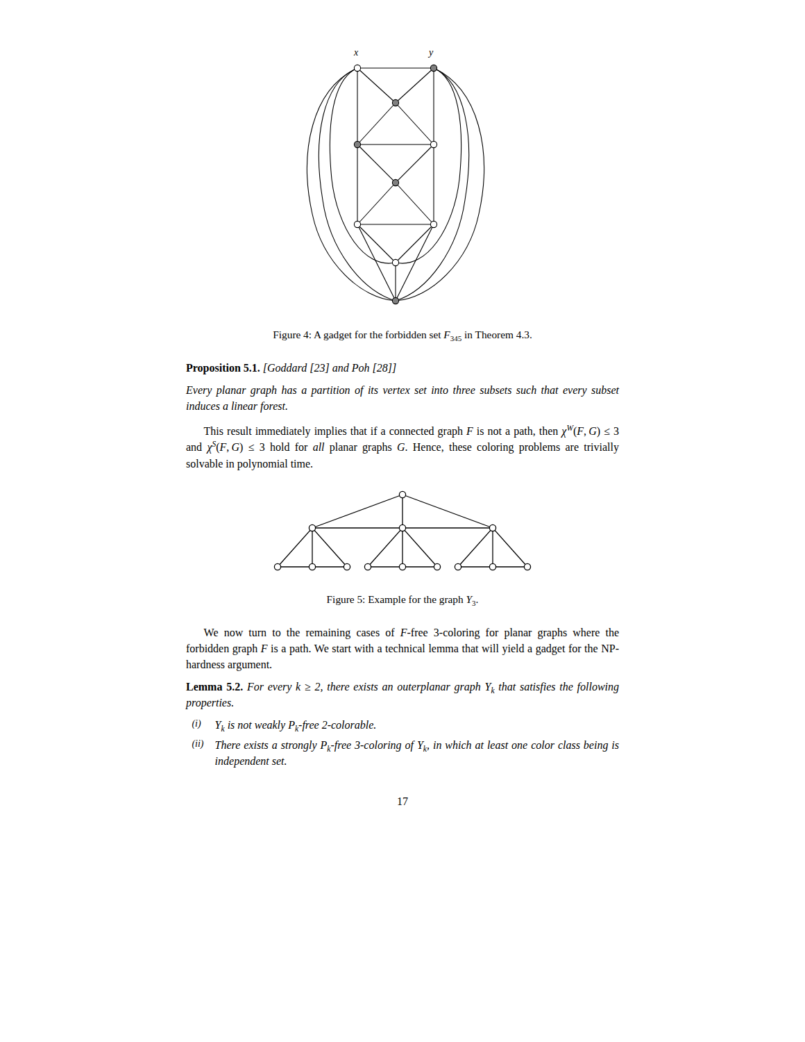x y
Figure 4: A gadget for the forbidden set F345 in Theorem 4.3.
Proposition 5.1. [Goddard [23] and Poh [28]]
Every planar graph has a partition of its vertex set into three subsets such that every subset induces a linear forest.
This result immediately implies that if a connected graph F is not a path, then χW(F, G) ≤ 3 and χS(F, G) ≤ 3 hold for all planar graphs G. Hence, these coloring problems are trivially solvable in polynomial time.
Figure 5: Example for the graph Y3.
We now turn to the remaining cases of F-free 3-coloring for planar graphs where the forbidden graph F is a path. We start with a technical lemma that will yield a gadget for the NP-hardness argument.
Lemma 5.2. For every k ≥ 2, there exists an outerplanar graph Yk that satisfies the following properties.
(i) Yk is not weakly Pk-free 2-colorable.
(ii) There exists a strongly Pk-free 3-coloring of Yk, in which at least one color class being is independent set.
17